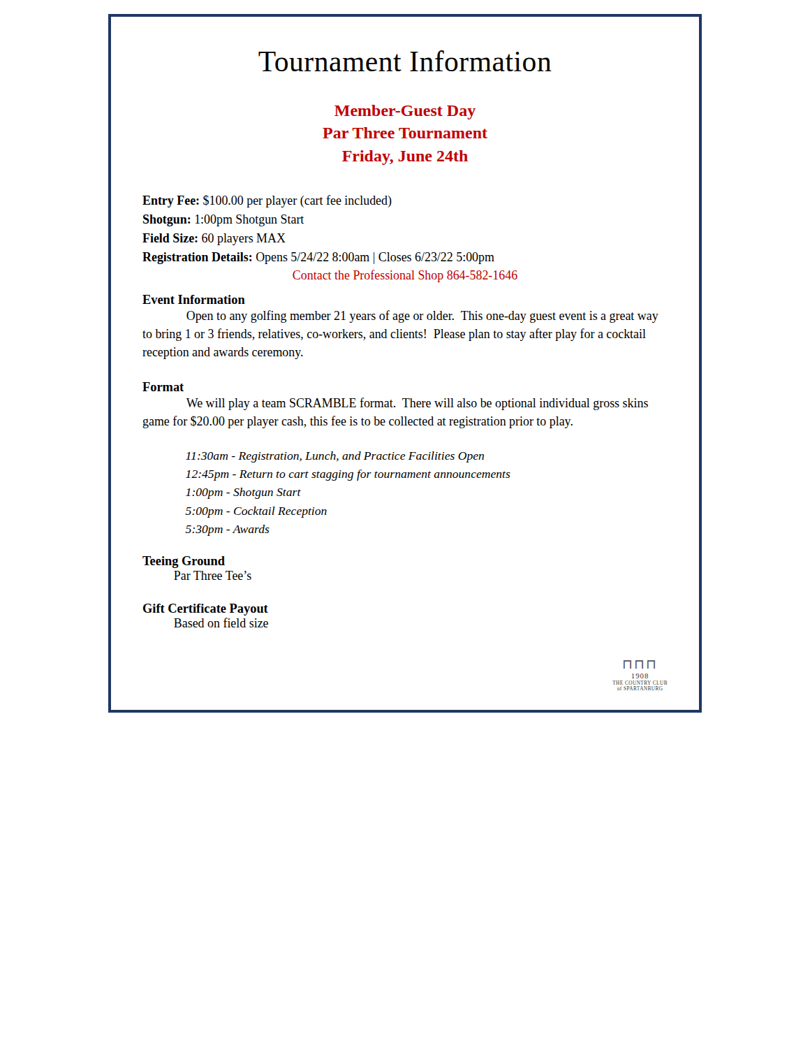Tournament Information
Member-Guest Day
Par Three Tournament
Friday, June 24th
Entry Fee: $100.00 per player (cart fee included)
Shotgun: 1:00pm Shotgun Start
Field Size: 60 players MAX
Registration Details: Opens 5/24/22 8:00am | Closes 6/23/22 5:00pm
Contact the Professional Shop 864-582-1646
Event Information
Open to any golfing member 21 years of age or older. This one-day guest event is a great way to bring 1 or 3 friends, relatives, co-workers, and clients! Please plan to stay after play for a cocktail reception and awards ceremony.
Format
We will play a team SCRAMBLE format. There will also be optional individual gross skins game for $20.00 per player cash, this fee is to be collected at registration prior to play.
11:30am - Registration, Lunch, and Practice Facilities Open
12:45pm - Return to cart stagging for tournament announcements
1:00pm - Shotgun Start
5:00pm - Cocktail Reception
5:30pm - Awards
Teeing Ground
Par Three Tee’s
Gift Certificate Payout
Based on field size
⊓⊓⊓
1908
THE COUNTRY CLUB
of SPARTANBURG